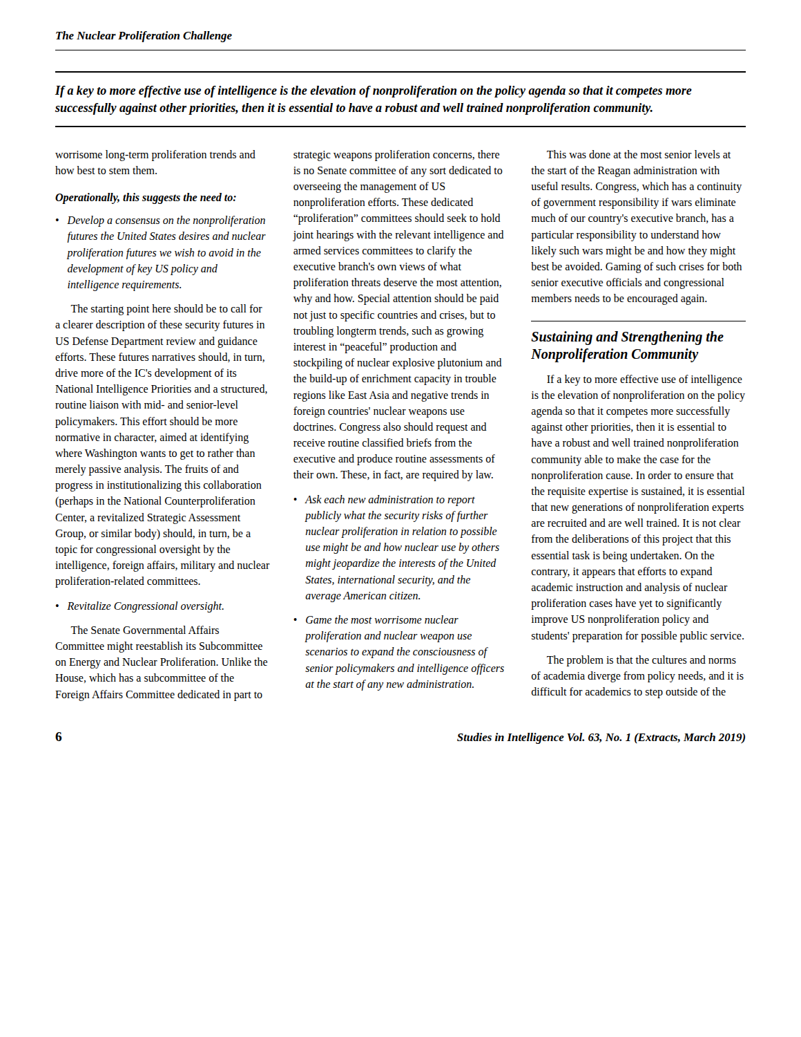The Nuclear Proliferation Challenge
If a key to more effective use of intelligence is the elevation of nonproliferation on the policy agenda so that it competes more successfully against other priorities, then it is essential to have a robust and well trained nonproliferation community.
worrisome long-term proliferation trends and how best to stem them.
Operationally, this suggests the need to:
Develop a consensus on the nonproliferation futures the United States desires and nuclear proliferation futures we wish to avoid in the development of key US policy and intelligence requirements.
The starting point here should be to call for a clearer description of these security futures in US Defense Department review and guidance efforts. These futures narratives should, in turn, drive more of the IC's development of its National Intelligence Priorities and a structured, routine liaison with mid- and senior-level policymakers. This effort should be more normative in character, aimed at identifying where Washington wants to get to rather than merely passive analysis. The fruits of and progress in institutionalizing this collaboration (perhaps in the National Counterproliferation Center, a revitalized Strategic Assessment Group, or similar body) should, in turn, be a topic for congressional oversight by the intelligence, foreign affairs, military and nuclear proliferation-related committees.
Revitalize Congressional oversight.
The Senate Governmental Affairs Committee might reestablish its Subcommittee on Energy and Nuclear Proliferation. Unlike the House, which has a subcommittee of the Foreign Affairs Committee dedicated in part to strategic weapons proliferation concerns, there is no Senate committee of any sort dedicated to overseeing the management of US nonproliferation efforts. These dedicated “proliferation” committees should seek to hold joint hearings with the relevant intelligence and armed services committees to clarify the executive branch's own views of what proliferation threats deserve the most attention, why and how. Special attention should be paid not just to specific countries and crises, but to troubling longterm trends, such as growing interest in “peaceful” production and stockpiling of nuclear explosive plutonium and the build-up of enrichment capacity in trouble regions like East Asia and negative trends in foreign countries' nuclear weapons use doctrines. Congress also should request and receive routine classified briefs from the executive and produce routine assessments of their own. These, in fact, are required by law.
Ask each new administration to report publicly what the security risks of further nuclear proliferation in relation to possible use might be and how nuclear use by others might jeopardize the interests of the United States, international security, and the average American citizen.
Game the most worrisome nuclear proliferation and nuclear weapon use scenarios to expand the consciousness of senior policymakers and intelligence officers at the start of any new administration.
This was done at the most senior levels at the start of the Reagan administration with useful results. Congress, which has a continuity of government responsibility if wars eliminate much of our country's executive branch, has a particular responsibility to understand how likely such wars might be and how they might best be avoided. Gaming of such crises for both senior executive officials and congressional members needs to be encouraged again.
Sustaining and Strengthening the Nonproliferation Community
If a key to more effective use of intelligence is the elevation of nonproliferation on the policy agenda so that it competes more successfully against other priorities, then it is essential to have a robust and well trained nonproliferation community able to make the case for the nonproliferation cause. In order to ensure that the requisite expertise is sustained, it is essential that new generations of nonproliferation experts are recruited and are well trained. It is not clear from the deliberations of this project that this essential task is being undertaken. On the contrary, it appears that efforts to expand academic instruction and analysis of nuclear proliferation cases have yet to significantly improve US nonproliferation policy and students' preparation for possible public service.
The problem is that the cultures and norms of academia diverge from policy needs, and it is difficult for academics to step outside of the
6 Studies in Intelligence Vol. 63, No. 1 (Extracts, March 2019)